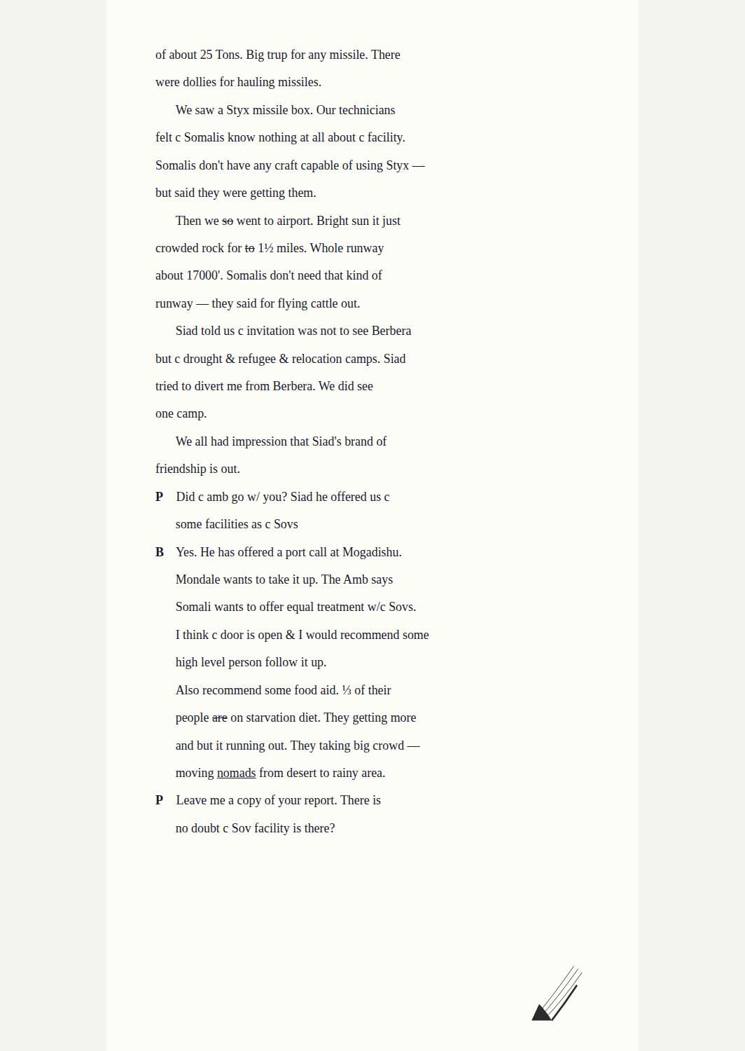of about 25 Tons. Big trup for any missile. There
were dollies for hauling missiles.
We saw a Styx missile box. Our technicians
felt c Somalis know nothing at all about c facility.
Somalis don't have any craft capable of using Styx —
but said they were getting them.
Then we so went to airport. Bright sun it just
crowded rock for to 1½ miles. Whole runway
about 17000'. Somalis don't need that kind of
runway — they said for flying cattle out.
Siad told us c invitation was not to see Berbera
but c drought & refugee & relocation camps. Siad
tried to divert me from Berbera. We did see
one camp.
We all had impression that Siad's brand of
friendship is out.
P Did c amb go w/ you? Siad he offered us c
some facilities as c Sovs
B Yes. He has offered a port call at Mogadishu.
Mondale wants to take it up. The Amb says
Somali wants to offer equal treatment w/c Sovs.
I think c door is open & I would recommend some
high level person follow it up.
Also recommend some food aid. ⅓ of their
people are on starvation diet. They getting more
and but it running out. They taking big crowd —
moving nomads from desert to rainy area.
P Leave me a copy of your report. There is
no doubt c Sov facility is there?